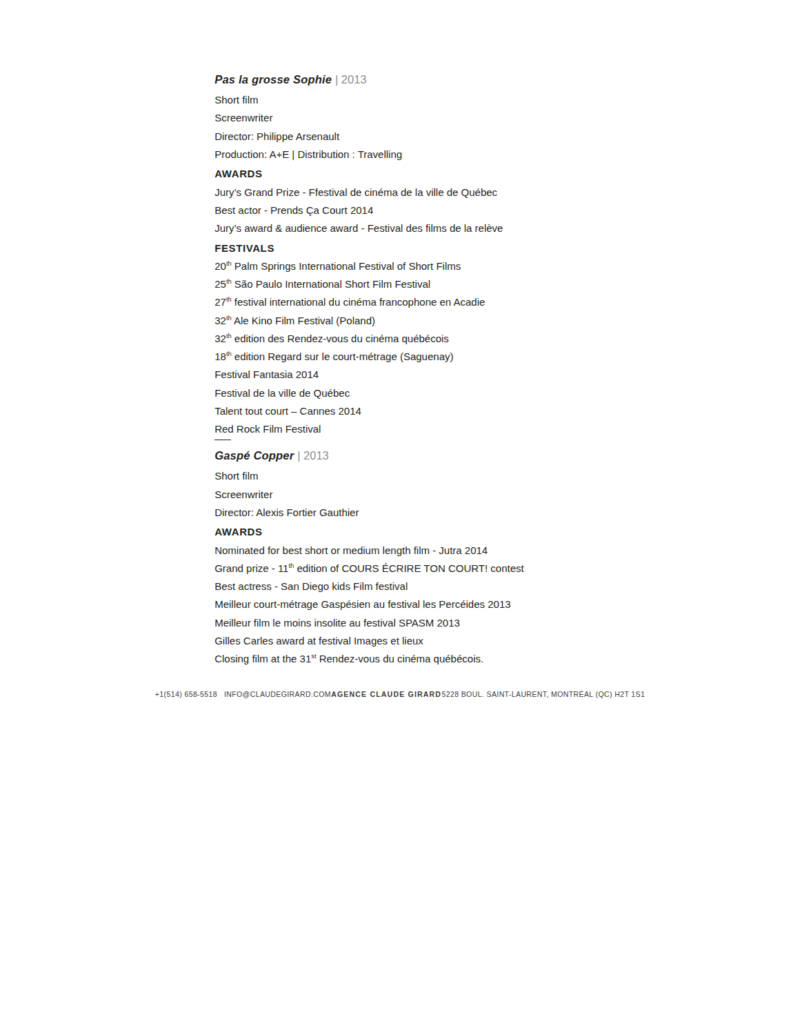Pas la grosse Sophie | 2013
Short film
Screenwriter
Director: Philippe Arsenault
Production: A+E | Distribution : Travelling
AWARDS
Jury’s Grand Prize - Ffestival de cinéma de la ville de Québec
Best actor - Prends Ça Court 2014
Jury’s award & audience award - Festival des films de la relève
FESTIVALS
20th Palm Springs International Festival of Short Films
25th São Paulo International Short Film Festival
27th festival international du cinéma francophone en Acadie
32th Ale Kino Film Festival (Poland)
32th edition des Rendez-vous du cinéma québécois
18th edition Regard sur le court-métrage (Saguenay)
Festival Fantasia 2014
Festival de la ville de Québec
Talent tout court – Cannes 2014
Red Rock Film Festival
Gaspé Copper | 2013
Short film
Screenwriter
Director: Alexis Fortier Gauthier
AWARDS
Nominated for best short or medium length film - Jutra 2014
Grand prize - 11th edition of COURS ÉCRIRE TON COURT! contest
Best actress - San Diego kids Film festival
Meilleur court-métrage Gaspésien au festival les Percéides 2013
Meilleur film le moins insolite au festival SPASM 2013
Gilles Carles award at festival Images et lieux
Closing film at the 31st Rendez-vous du cinéma québécois.
+1(514) 658-5518 INFO@CLAUDEGIRARD.COM AGENCE CLAUDE GIRARD 5228 BOUL. SAINT-LAURENT, MONTRÉAL (QC) H2T 1S1